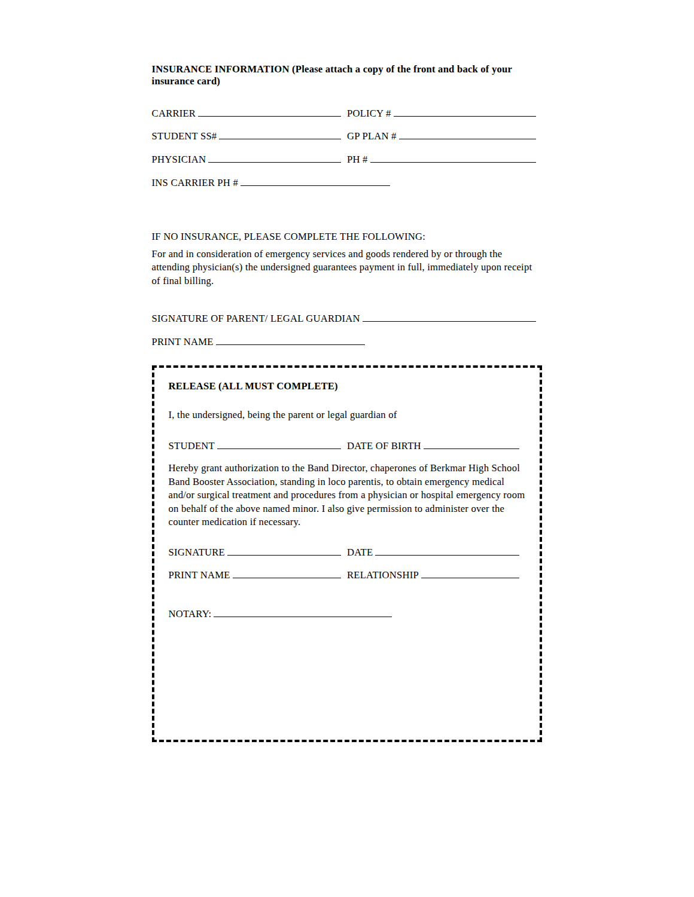INSURANCE INFORMATION (Please attach a copy of the front and back of your insurance card)
CARRIER
POLICY #
STUDENT SS#
GP PLAN #
PHYSICIAN
PH #
INS CARRIER PH #
IF NO INSURANCE, PLEASE COMPLETE THE FOLLOWING:
For and in consideration of emergency services and goods rendered by or through the attending physician(s) the undersigned guarantees payment in full, immediately upon receipt of final billing.
SIGNATURE OF PARENT/ LEGAL GUARDIAN
PRINT NAME
RELEASE (ALL MUST COMPLETE)
I, the undersigned, being the parent or legal guardian of
STUDENT
DATE OF BIRTH
Hereby grant authorization to the Band Director, chaperones of Berkmar High School Band Booster Association, standing in loco parentis, to obtain emergency medical and/or surgical treatment and procedures from a physician or hospital emergency room on behalf of the above named minor. I also give permission to administer over the counter medication if necessary.
SIGNATURE
DATE
PRINT NAME
RELATIONSHIP
NOTARY: